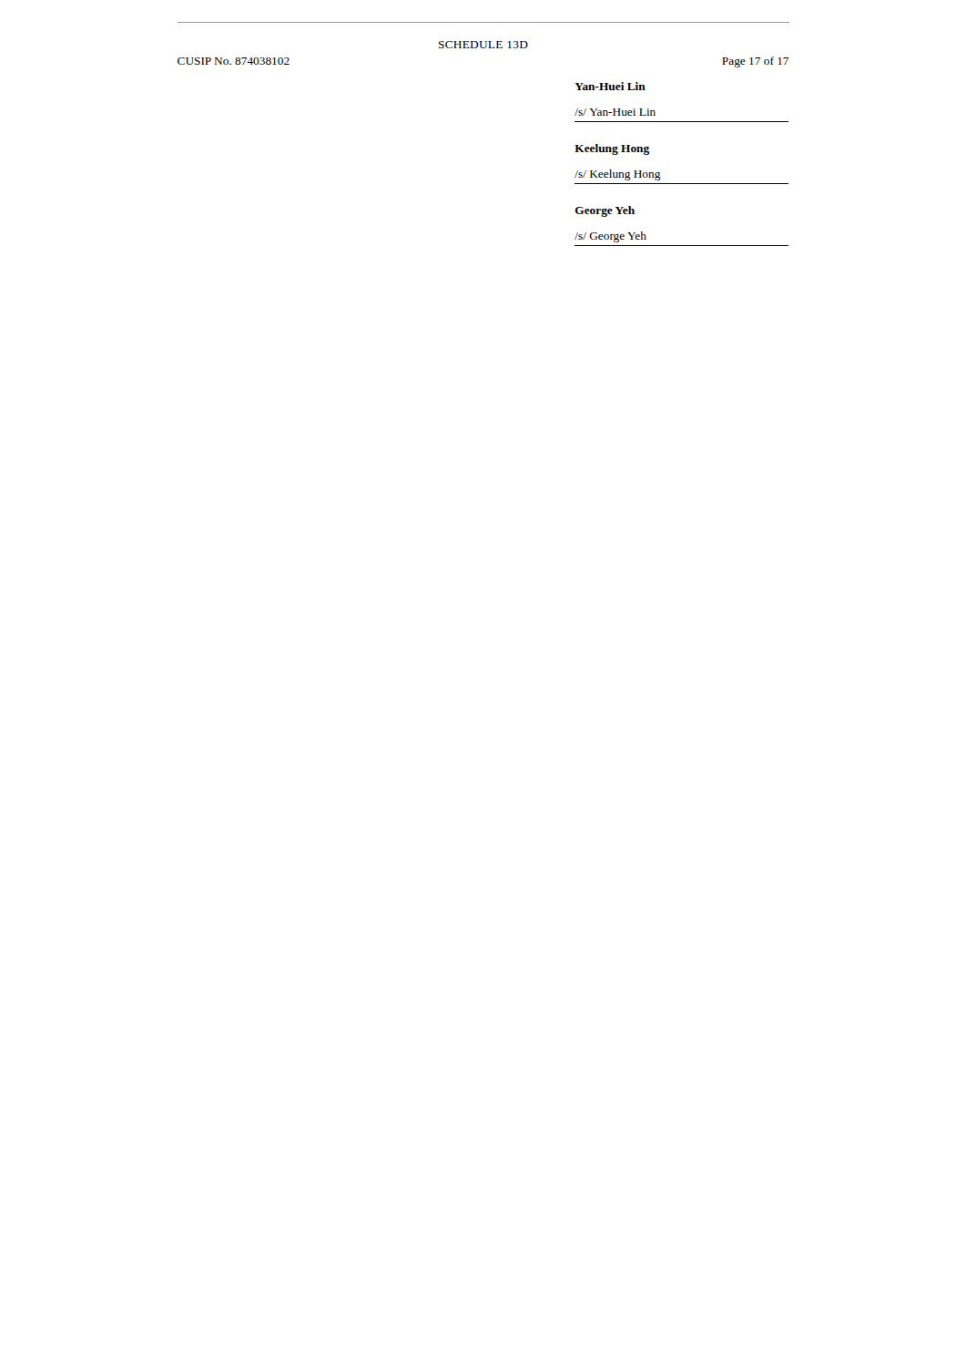SCHEDULE 13D CUSIP No. 874038102 Page 17 of 17
Yan-Huei Lin
/s/ Yan-Huei Lin
Keelung Hong
/s/ Keelung Hong
George Yeh
/s/ George Yeh